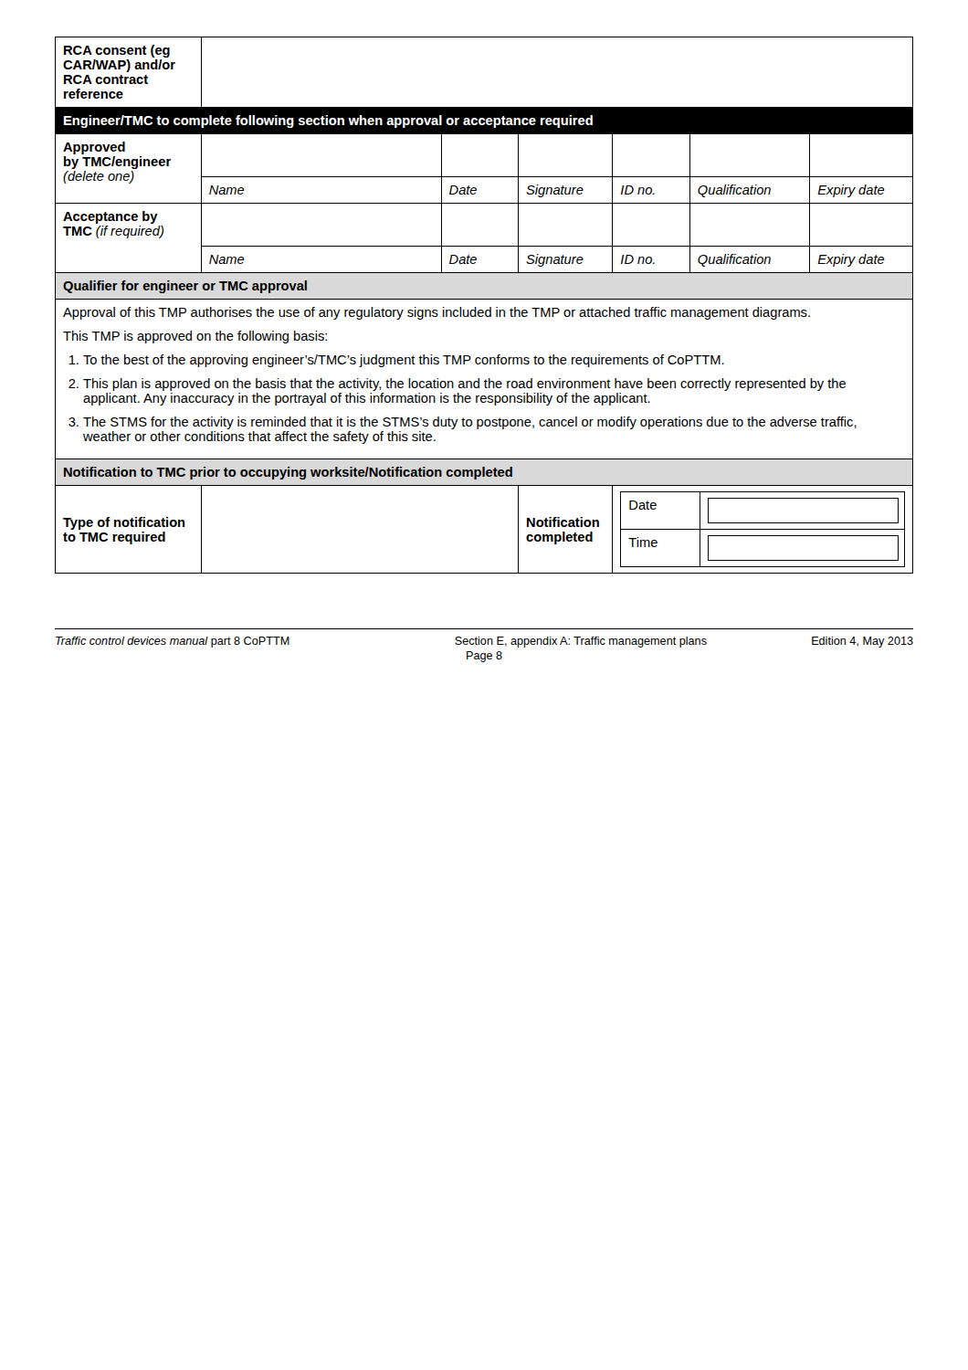| RCA consent (eg CAR/WAP) and/or RCA contract reference | |
| Engineer/TMC to complete following section when approval or acceptance required |
| Approved by TMC/engineer (delete one) | | | | | | |
| Name | Date | Signature | ID no. | Qualification | Expiry date |
| Acceptance by TMC (if required) | | | | | | |
| Name | Date | Signature | ID no. | Qualification | Expiry date |
| Qualifier for engineer or TMC approval |
| Approval of this TMP authorises the use of any regulatory signs included in the TMP or attached traffic management diagrams. This TMP is approved on the following basis: To the best of the approving engineer’s/TMC’s judgment this TMP conforms to the requirements of CoPTTM. This plan is approved on the basis that the activity, the location and the road environment have been correctly represented by the applicant. Any inaccuracy in the portrayal of this information is the responsibility of the applicant. The STMS for the activity is reminded that it is the STMS’s duty to postpone, cancel or modify operations due to the adverse traffic, weather or other conditions that affect the safety of this site. |
| Notification to TMC prior to occupying worksite/Notification completed |
| Type of notification to TMC required | | Notification completed | / Date / / / Time / / |
| Traffic control devices manual part 8 CoPTTM | Section E, appendix A: Traffic management plans | Edition 4, May 2013 |
Page 8